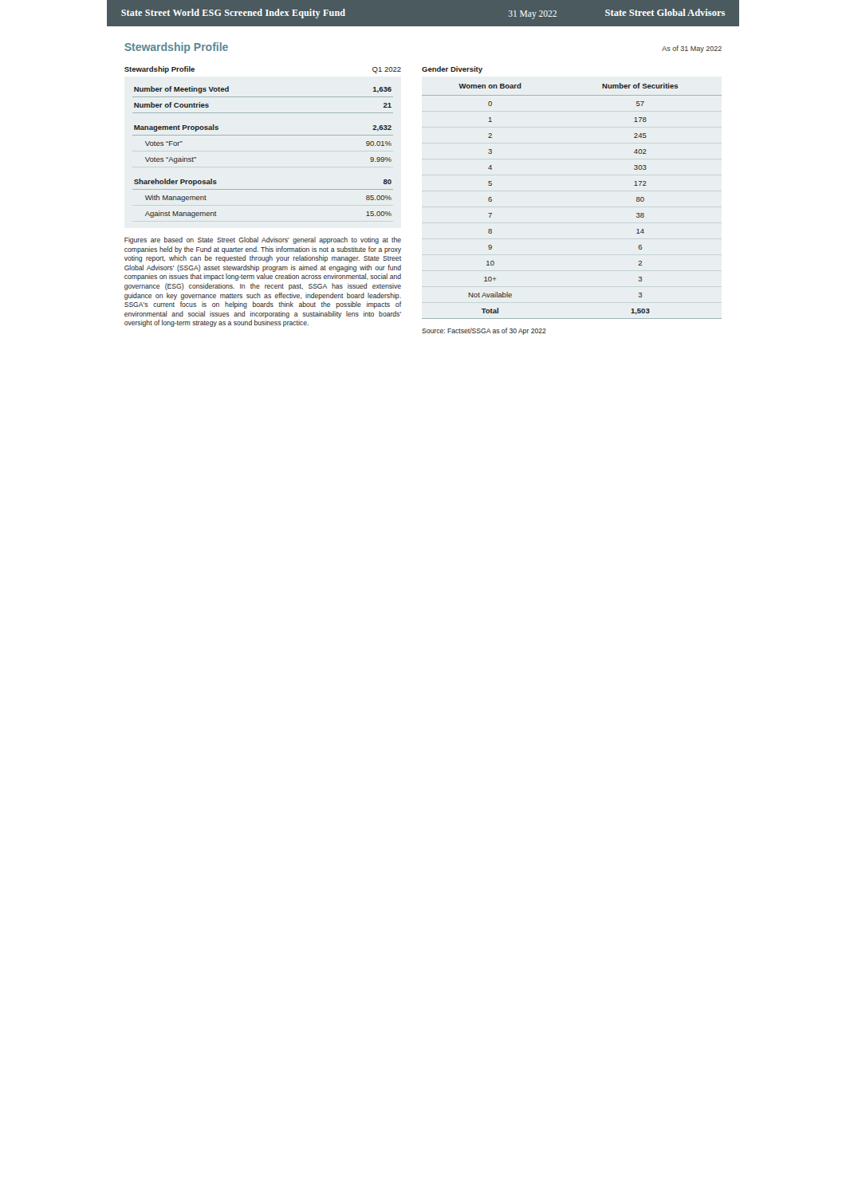State Street World ESG Screened Index Equity Fund
31 May 2022
State Street Global Advisors
Stewardship Profile
As of 31 May 2022
Stewardship Profile Q1 2022
| Number of Meetings Voted | 1,636 |
| Number of Countries | 21 |
| Management Proposals | 2,632 |
| Votes “For” | 90.01% |
| Votes “Against” | 9.99% |
| Shareholder Proposals | 80 |
| With Management | 85.00% |
| Against Management | 15.00% |
Figures are based on State Street Global Advisors' general approach to voting at the companies held by the Fund at quarter end. This information is not a substitute for a proxy voting report, which can be requested through your relationship manager. State Street Global Advisors' (SSGA) asset stewardship program is aimed at engaging with our fund companies on issues that impact long-term value creation across environmental, social and governance (ESG) considerations. In the recent past, SSGA has issued extensive guidance on key governance matters such as effective, independent board leadership. SSGA's current focus is on helping boards think about the possible impacts of environmental and social issues and incorporating a sustainability lens into boards' oversight of long-term strategy as a sound business practice.
Gender Diversity
| Women on Board | Number of Securities |
| --- | --- |
| 0 | 57 |
| 1 | 178 |
| 2 | 245 |
| 3 | 402 |
| 4 | 303 |
| 5 | 172 |
| 6 | 80 |
| 7 | 38 |
| 8 | 14 |
| 9 | 6 |
| 10 | 2 |
| 10+ | 3 |
| Not Available | 3 |
| Total | 1,503 |
Source: Factset/SSGA as of 30 Apr 2022